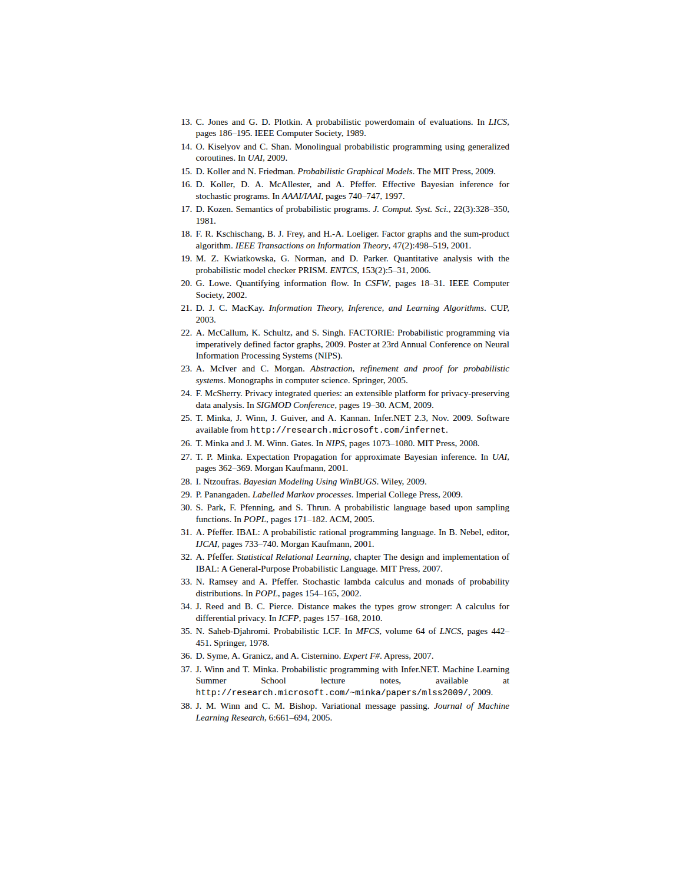13. C. Jones and G. D. Plotkin. A probabilistic powerdomain of evaluations. In LICS, pages 186–195. IEEE Computer Society, 1989.
14. O. Kiselyov and C. Shan. Monolingual probabilistic programming using generalized coroutines. In UAI, 2009.
15. D. Koller and N. Friedman. Probabilistic Graphical Models. The MIT Press, 2009.
16. D. Koller, D. A. McAllester, and A. Pfeffer. Effective Bayesian inference for stochastic programs. In AAAI/IAAI, pages 740–747, 1997.
17. D. Kozen. Semantics of probabilistic programs. J. Comput. Syst. Sci., 22(3):328–350, 1981.
18. F. R. Kschischang, B. J. Frey, and H.-A. Loeliger. Factor graphs and the sum-product algorithm. IEEE Transactions on Information Theory, 47(2):498–519, 2001.
19. M. Z. Kwiatkowska, G. Norman, and D. Parker. Quantitative analysis with the probabilistic model checker PRISM. ENTCS, 153(2):5–31, 2006.
20. G. Lowe. Quantifying information flow. In CSFW, pages 18–31. IEEE Computer Society, 2002.
21. D. J. C. MacKay. Information Theory, Inference, and Learning Algorithms. CUP, 2003.
22. A. McCallum, K. Schultz, and S. Singh. FACTORIE: Probabilistic programming via imperatively defined factor graphs, 2009. Poster at 23rd Annual Conference on Neural Information Processing Systems (NIPS).
23. A. McIver and C. Morgan. Abstraction, refinement and proof for probabilistic systems. Monographs in computer science. Springer, 2005.
24. F. McSherry. Privacy integrated queries: an extensible platform for privacy-preserving data analysis. In SIGMOD Conference, pages 19–30. ACM, 2009.
25. T. Minka, J. Winn, J. Guiver, and A. Kannan. Infer.NET 2.3, Nov. 2009. Software available from http://research.microsoft.com/infernet.
26. T. Minka and J. M. Winn. Gates. In NIPS, pages 1073–1080. MIT Press, 2008.
27. T. P. Minka. Expectation Propagation for approximate Bayesian inference. In UAI, pages 362–369. Morgan Kaufmann, 2001.
28. I. Ntzoufras. Bayesian Modeling Using WinBUGS. Wiley, 2009.
29. P. Panangaden. Labelled Markov processes. Imperial College Press, 2009.
30. S. Park, F. Pfenning, and S. Thrun. A probabilistic language based upon sampling functions. In POPL, pages 171–182. ACM, 2005.
31. A. Pfeffer. IBAL: A probabilistic rational programming language. In B. Nebel, editor, IJCAI, pages 733–740. Morgan Kaufmann, 2001.
32. A. Pfeffer. Statistical Relational Learning, chapter The design and implementation of IBAL: A General-Purpose Probabilistic Language. MIT Press, 2007.
33. N. Ramsey and A. Pfeffer. Stochastic lambda calculus and monads of probability distributions. In POPL, pages 154–165, 2002.
34. J. Reed and B. C. Pierce. Distance makes the types grow stronger: A calculus for differential privacy. In ICFP, pages 157–168, 2010.
35. N. Saheb-Djahromi. Probabilistic LCF. In MFCS, volume 64 of LNCS, pages 442–451. Springer, 1978.
36. D. Syme, A. Granicz, and A. Cisternino. Expert F#. Apress, 2007.
37. J. Winn and T. Minka. Probabilistic programming with Infer.NET. Machine Learning Summer School lecture notes, available at http://research.microsoft.com/~minka/papers/mlss2009/, 2009.
38. J. M. Winn and C. M. Bishop. Variational message passing. Journal of Machine Learning Research, 6:661–694, 2005.